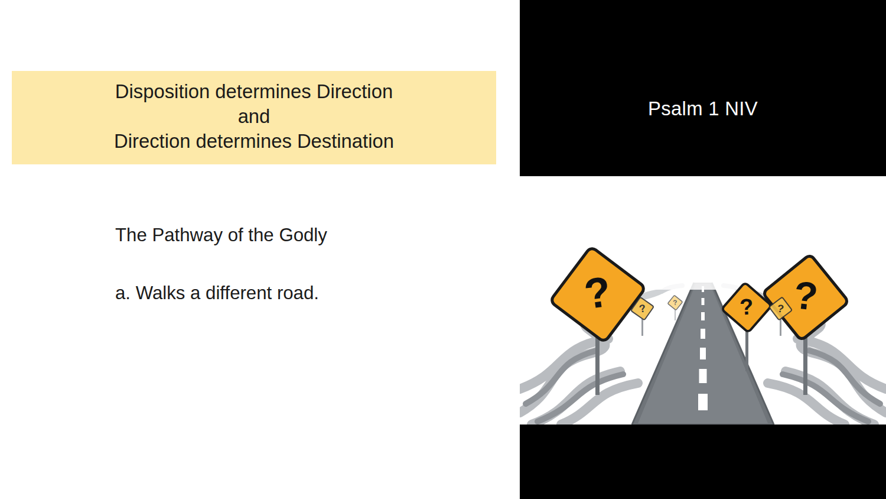Disposition determines Direction
and
Direction determines Destination
The Pathway of the Godly
a. Walks a different road.
Psalm 1 NIV
Illustration of a straight road among tangled roads with question-mark signs A single straight road with dashed center line runs to the horizon while many curving grey roads tangle on either side. Three yellow diamond road signs bearing question marks stand beside the road. ? ? ? ? ? ?